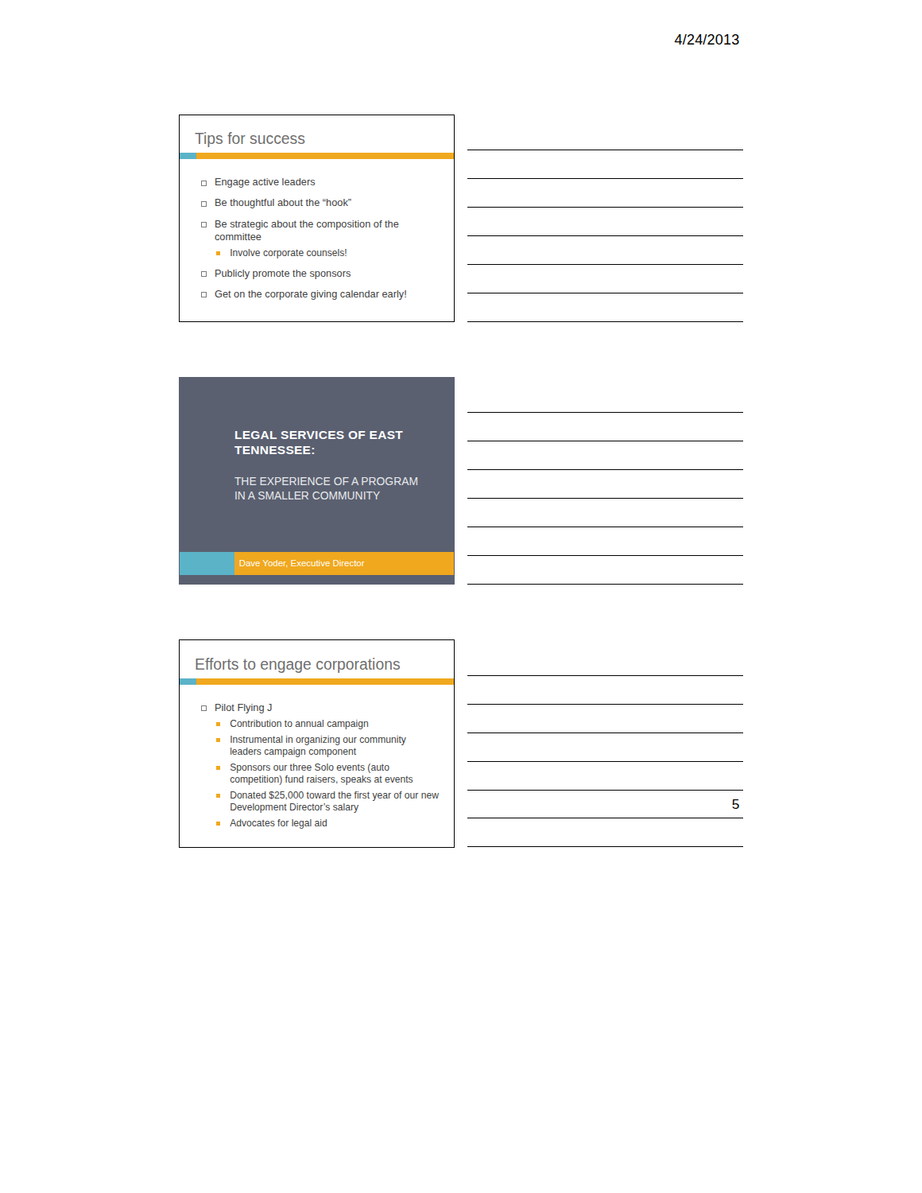4/24/2013
Tips for success
Engage active leaders
Be thoughtful about the “hook”
Be strategic about the composition of the committee
Involve corporate counsels!
Publicly promote the sponsors
Get on the corporate giving calendar early!
Legal Services of East Tennessee:
The experience of a program in a smaller community
Dave Yoder, Executive Director
Efforts to engage corporations
Pilot Flying J
Contribution to annual campaign
Instrumental in organizing our community leaders campaign component
Sponsors our three Solo events (auto competition) fund raisers, speaks at events
Donated $25,000 toward the first year of our new Development Director’s salary
Advocates for legal aid
5